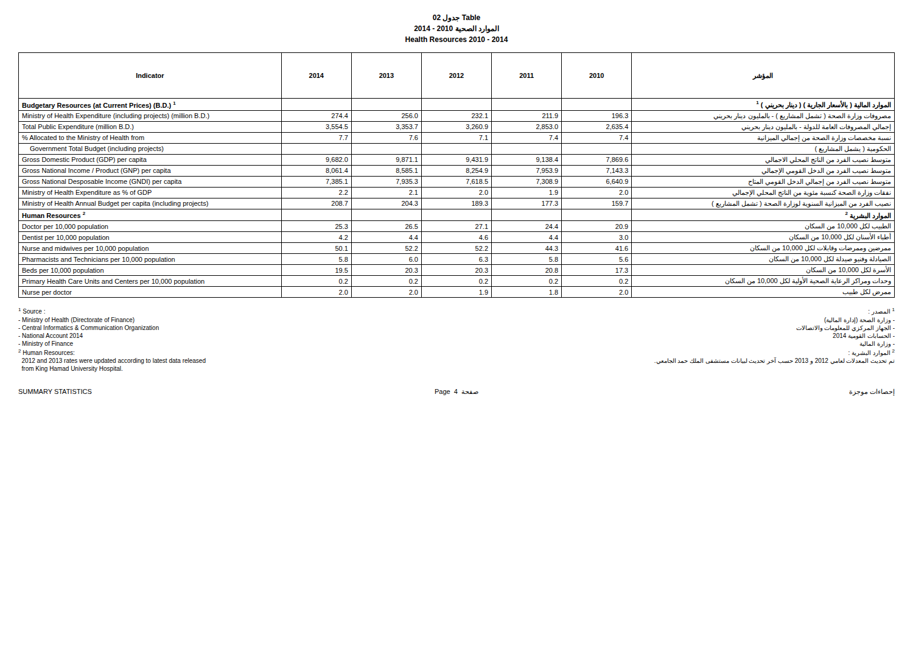جدول 02 Table
الموارد الصحية 2010 - 2014
Health Resources 2010 - 2014
| Indicator | 2014 | 2013 | 2012 | 2011 | 2010 | المؤشر |
| --- | --- | --- | --- | --- | --- | --- |
| Budgetary Resources (at Current Prices) (B.D.) 1 | | | | | | الموارد المالية ( بالأسعار الجارية ) ( دينار بحريني ) 1 |
| Ministry of Health Expenditure (including projects) (million B.D.) | 274.4 | 256.0 | 232.1 | 211.9 | 196.3 | مصروفات وزارة الصحة ( تشمل المشاريع ) - بالمليون دينار بحريني |
| Total Public Expenditure (million B.D.) | 3,554.5 | 3,353.7 | 3,260.9 | 2,853.0 | 2,635.4 | إجمالي المصروفات العامة للدولة - بالمليون دينار بحريني |
| % Allocated to the Ministry of Health from | 7.7 | 7.6 | 7.1 | 7.4 | 7.4 | نسبة مخصصات وزارة الصحة من إجمالي الميزانية |
| Government Total Budget (including projects) | | | | | | الحكومية ( يشمل المشاريع ) |
| Gross Domestic Product (GDP) per capita | 9,682.0 | 9,871.1 | 9,431.9 | 9,138.4 | 7,869.6 | متوسط نصيب الفرد من الناتج المحلي الاجمالي |
| Gross National Income / Product (GNP) per capita | 8,061.4 | 8,585.1 | 8,254.9 | 7,953.9 | 7,143.3 | متوسط نصيب الفرد من الدخل القومي الإجمالي |
| Gross National Desposable Income (GNDI) per capita | 7,385.1 | 7,935.3 | 7,618.5 | 7,308.9 | 6,640.9 | متوسط نصيب الفرد من إجمالي الدخل القومي المتاح |
| Ministry of Health Expenditure as % of GDP | 2.2 | 2.1 | 2.0 | 1.9 | 2.0 | نفقات وزارة الصحة كنسبة مئوية من الناتج المحلي الإجمالي |
| Ministry of Health Annual Budget per capita (including projects) | 208.7 | 204.3 | 189.3 | 177.3 | 159.7 | نصيب الفرد من الميزانية السنوية لوزارة الصحة ( تشمل المشاريع ) |
| Human Resources 2 | | | | | | الموارد البشرية 2 |
| Doctor per 10,000 population | 25.3 | 26.5 | 27.1 | 24.4 | 20.9 | الطبيب لكل 10,000 من السكان |
| Dentist per 10,000 population | 4.2 | 4.4 | 4.6 | 4.4 | 3.0 | أطباء الأسنان لكل 10,000 من السكان |
| Nurse and midwives per 10,000 population | 50.1 | 52.2 | 52.2 | 44.3 | 41.6 | ممرضين وممرضات وقابلات لكل 10,000 من السكان |
| Pharmacists and Technicians per 10,000 population | 5.8 | 6.0 | 6.3 | 5.8 | 5.6 | الصيادلة وفنيو صيدلة لكل 10,000 من السكان |
| Beds per 10,000 population | 19.5 | 20.3 | 20.3 | 20.8 | 17.3 | الأسرة لكل 10,000 من السكان |
| Primary Health Care Units and Centers per 10,000 population | 0.2 | 0.2 | 0.2 | 0.2 | 0.2 | وحدات ومراكز الرعاية الصحية الأولية لكل 10,000 من السكان |
| Nurse per doctor | 2.0 | 2.0 | 1.9 | 1.8 | 2.0 | ممرض لكل طبيب |
| 1 Source : | 1 المصدر : |
| - Ministry of Health (Directorate of Finance) | - وزارة الصحة (إدارة المالية) |
| - Central Informatics & Communication Organization | - الجهاز المركزي للمعلومات والاتصالات |
| - National Account 2014 | - الحسابات القومية 2014 |
| - Ministry of Finance | - وزارة المالية |
| 2 Human Resources: | 2 الموارد البشرية : |
| 2012 and 2013 rates were updated according to latest data released | تم تحديث المعدلات لعامي 2012 و 2013 حسب آخر تحديث لبيانات مستشفى الملك حمد الجامعي. |
| from King Hamad University Hospital. | |
| SUMMARY STATISTICS | Page 4 صفحة | إحصاءات موجزة |